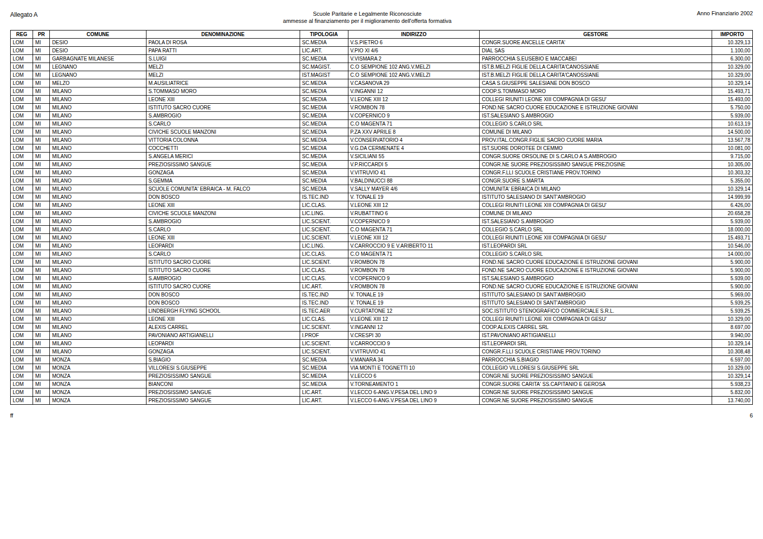Allegato A
Scuole Paritarie e Legalmente Riconosciute
ammesse al finanziamento per il miglioramento dell'offerta formativa
Anno Finanziario 2002
| REG | PR | COMUNE | DENOMINAZIONE | TIPOLOGIA | INDIRIZZO | GESTORE | IMPORTO |
| --- | --- | --- | --- | --- | --- | --- | --- |
| LOM | MI | DESIO | PAOLA DI ROSA | SC.MEDIA | V.S.PIETRO 6 | CONGR.SUORE ANCELLE CARITA' | 10.329,13 |
| LOM | MI | DESIO | PAPA RATTI | LIC.ART. | V.PIO XI 4/6 | DIAL SAS | 1.100,00 |
| LOM | MI | GARBAGNATE MILANESE | S.LUIGI | SC.MEDIA | V.VISMARA 2 | PARROCCHIA S.EUSEBIO E MACCABEI | 6.300,00 |
| LOM | MI | LEGNANO | MELZI | SC.MAGIST. | C.O SEMPIONE 102 ANG.V.MELZI | IST.B.MELZI FIGLIE DELLA CARITA'CANOSSIANE | 10.329,00 |
| LOM | MI | LEGNANO | MELZI | IST.MAGIST | C.O SEMPIONE 102 ANG.V.MELZI | IST.B.MELZI FIGLIE DELLA CARITA'CANOSSIANE | 10.329,00 |
| LOM | MI | MELZO | M.AUSILIATRICE | SC.MEDIA | V.CASANOVA 29 | CASA S.GIUSEPPE SALESIANE DON BOSCO | 10.329,14 |
| LOM | MI | MILANO | S.TOMMASO MORO | SC.MEDIA | V.INGANNI 12 | COOP.S.TOMMASO MORO | 15.493,71 |
| LOM | MI | MILANO | LEONE XIII | SC.MEDIA | V.LEONE XIII 12 | COLLEGI RIUNITI LEONE XIII COMPAGNIA DI GESU' | 15.493,00 |
| LOM | MI | MILANO | ISTITUTO SACRO CUORE | SC.MEDIA | V.ROMBON 78 | FOND.NE SACRO CUORE EDUCAZIONE E ISTRUZIONE GIOVANI | 5.750,00 |
| LOM | MI | MILANO | S.AMBROGIO | SC.MEDIA | V.COPERNICO 9 | IST.SALESIANO S.AMBROGIO | 5.939,00 |
| LOM | MI | MILANO | S.CARLO | SC.MEDIA | C.O MAGENTA 71 | COLLEGIO S.CARLO SRL | 10.613,19 |
| LOM | MI | MILANO | CIVICHE SCUOLE MANZONI | SC.MEDIA | P.ZA XXV APRILE 8 | COMUNE DI MILANO | 14.500,00 |
| LOM | MI | MILANO | VITTORIA COLONNA | SC.MEDIA | V.CONSERVATORIO 4 | PROV.ITAL.CONGR.FIGLIE SACRO CUORE MARIA | 13.567,78 |
| LOM | MI | MILANO | COCCHETTI | SC.MEDIA | V.G.DA CERMENATE 4 | IST.SUORE DOROTEE DI CEMMO | 10.081,00 |
| LOM | MI | MILANO | S.ANGELA MERICI | SC.MEDIA | V.SICILIANI 55 | CONGR.SUORE ORSOLINE DI S.CARLO A S.AMBROGIO | 9.715,00 |
| LOM | MI | MILANO | PREZIOSISSIMO SANGUE | SC.MEDIA | V.P.RICCARDI 5 | CONGR.NE SUORE PREZIOSISSIMO SANGUE PREZIOSINE | 10.305,00 |
| LOM | MI | MILANO | GONZAGA | SC.MEDIA | V.VITRUVIO 41 | CONGR.F.LLI SCUOLE CRISTIANE PROV.TORINO | 10.303,32 |
| LOM | MI | MILANO | S.GEMMA | SC.MEDIA | V.BALDINUCCI 88 | CONGR.SUORE S.MARTA | 5.355,00 |
| LOM | MI | MILANO | SCUOLE COMUNITA' EBRAICA - M. FALCO | SC.MEDIA | V.SALLY MAYER 4/6 | COMUNITA' EBRAICA DI MILANO | 10.329,14 |
| LOM | MI | MILANO | DON BOSCO | IS.TEC.IND | V. TONALE 19 | ISTITUTO SALESIANO DI SANT'AMBROGIO | 14.999,99 |
| LOM | MI | MILANO | LEONE XIII | LIC.CLAS. | V.LEONE XIII 12 | COLLEGI RIUNITI LEONE XIII COMPAGNIA DI GESU' | 6.426,00 |
| LOM | MI | MILANO | CIVICHE SCUOLE MANZONI | LIC.LING. | V.RUBATTINO 6 | COMUNE DI MILANO | 20.658,28 |
| LOM | MI | MILANO | S.AMBROGIO | LIC.SCIENT. | V.COPERNICO 9 | IST.SALESIANO S.AMBROGIO | 5.939,00 |
| LOM | MI | MILANO | S.CARLO | LIC.SCIENT. | C.O MAGENTA 71 | COLLEGIO S.CARLO SRL | 18.000,00 |
| LOM | MI | MILANO | LEONE XIII | LIC.SCIENT. | V.LEONE XIII 12 | COLLEGI RIUNITI LEONE XIII COMPAGNIA DI GESU' | 15.493,71 |
| LOM | MI | MILANO | LEOPARDI | LIC.LING. | V.CARROCCIO 9 E V.ARIBERTO 11 | IST.LEOPARDI SRL | 10.546,00 |
| LOM | MI | MILANO | S.CARLO | LIC.CLAS. | C.O MAGENTA 71 | COLLEGIO S.CARLO SRL | 14.000,00 |
| LOM | MI | MILANO | ISTITUTO SACRO CUORE | LIC.SCIENT. | V.ROMBON 78 | FOND.NE SACRO CUORE EDUCAZIONE E ISTRUZIONE GIOVANI | 5.900,00 |
| LOM | MI | MILANO | ISTITUTO SACRO CUORE | LIC.CLAS. | V.ROMBON 78 | FOND.NE SACRO CUORE EDUCAZIONE E ISTRUZIONE GIOVANI | 5.900,00 |
| LOM | MI | MILANO | S.AMBROGIO | LIC.CLAS. | V.COPERNICO 9 | IST.SALESIANO S.AMBROGIO | 5.939,00 |
| LOM | MI | MILANO | ISTITUTO SACRO CUORE | LIC.ART. | V.ROMBON 78 | FOND.NE SACRO CUORE EDUCAZIONE E ISTRUZIONE GIOVANI | 5.900,00 |
| LOM | MI | MILANO | DON BOSCO | IS.TEC.IND | V. TONALE 19 | ISTITUTO SALESIANO DI SANT'AMBROGIO | 5.969,00 |
| LOM | MI | MILANO | DON BOSCO | IS.TEC.IND | V. TONALE 19 | ISTITUTO SALESIANO DI SANT'AMBROGIO | 5.939,25 |
| LOM | MI | MILANO | LINDBERGH FLYING SCHOOL | IS.TEC.AER | V.CURTATONE 12 | SOC.ISTITUTO STENOGRAFICO COMMERCIALE S.R.L. | 5.939,25 |
| LOM | MI | MILANO | LEONE XIII | LIC.CLAS. | V.LEONE XIII 12 | COLLEGI RIUNITI LEONE XIII COMPAGNIA DI GESU' | 10.329,00 |
| LOM | MI | MILANO | ALEXIS CARREL | LIC.SCIENT. | V.INGANNI 12 | COOP.ALEXIS CARREL SRL | 8.697,00 |
| LOM | MI | MILANO | PAVONIANO ARTIGIANELLI | I.PROF | V.CRESPI 30 | IST.PAVONIANO ARTIGIANELLI | 9.940,00 |
| LOM | MI | MILANO | LEOPARDI | LIC.SCIENT. | V.CARROCCIO 9 | IST.LEOPARDI SRL | 10.329,14 |
| LOM | MI | MILANO | GONZAGA | LIC.SCIENT. | V.VITRUVIO 41 | CONGR.F.LLI SCUOLE CRISTIANE PROV.TORINO | 10.308,48 |
| LOM | MI | MONZA | S.BIAGIO | SC.MEDIA | V.MANARA 34 | PARROCCHIA S.BIAGIO | 6.597,00 |
| LOM | MI | MONZA | VILLORESI S.GIUSEPPE | SC.MEDIA | VIA MONTI E TOGNETTI 10 | COLLEGIO VILLORESI S.GIUSEPPE SRL | 10.329,00 |
| LOM | MI | MONZA | PREZIOSISSIMO SANGUE | SC.MEDIA | V.LECCO 6 | CONGR.NE SUORE PREZIOSISSIMO SANGUE | 10.329,14 |
| LOM | MI | MONZA | BIANCONI | SC.MEDIA | V.TORNEAMENTO 1 | CONGR.SUORE CARITA' SS.CAPITANIO E GEROSA | 5.938,23 |
| LOM | MI | MONZA | PREZIOSISSIMO SANGUE | LIC.ART. | V.LECCO 6-ANG.V.PESA DEL LINO 9 | CONGR.NE SUORE PREZIOSISSIMO SANGUE | 5.832,00 |
| LOM | MI | MONZA | PREZIOSISSIMO SANGUE | LIC.ART. | V.LECCO 6-ANG.V.PESA DEL LINO 9 | CONGR.NE SUORE PREZIOSISSIMO SANGUE | 13.740,00 |
ff 6